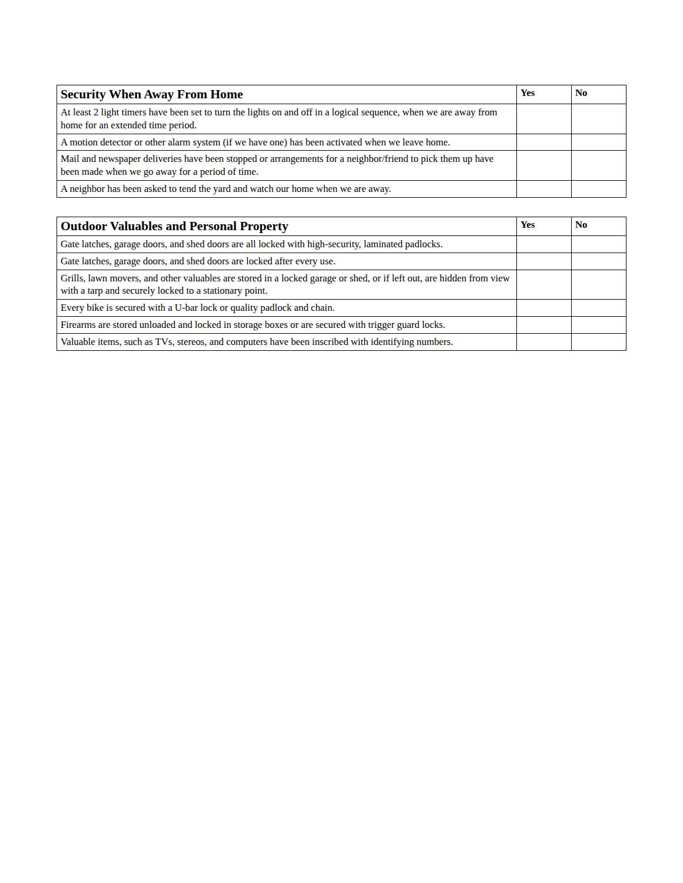| Security When Away From Home | Yes | No |
| --- | --- | --- |
| At least 2 light timers have been set to turn the lights on and off in a logical sequence, when we are away from home for an extended time period. | | |
| A motion detector or other alarm system (if we have one) has been activated when we leave home. | | |
| Mail and newspaper deliveries have been stopped or arrangements for a neighbor/friend to pick them up have been made when we go away for a period of time. | | |
| A neighbor has been asked to tend the yard and watch our home when we are away. | | |
| Outdoor Valuables and Personal Property | Yes | No |
| --- | --- | --- |
| Gate latches, garage doors, and shed doors are all locked with high-security, laminated padlocks. | | |
| Gate latches, garage doors, and shed doors are locked after every use. | | |
| Grills, lawn movers, and other valuables are stored in a locked garage or shed, or if left out, are hidden from view with a tarp and securely locked to a stationary point. | | |
| Every bike is secured with a U-bar lock or quality padlock and chain. | | |
| Firearms are stored unloaded and locked in storage boxes or are secured with trigger guard locks. | | |
| Valuable items, such as TVs, stereos, and computers have been inscribed with identifying numbers. | | |